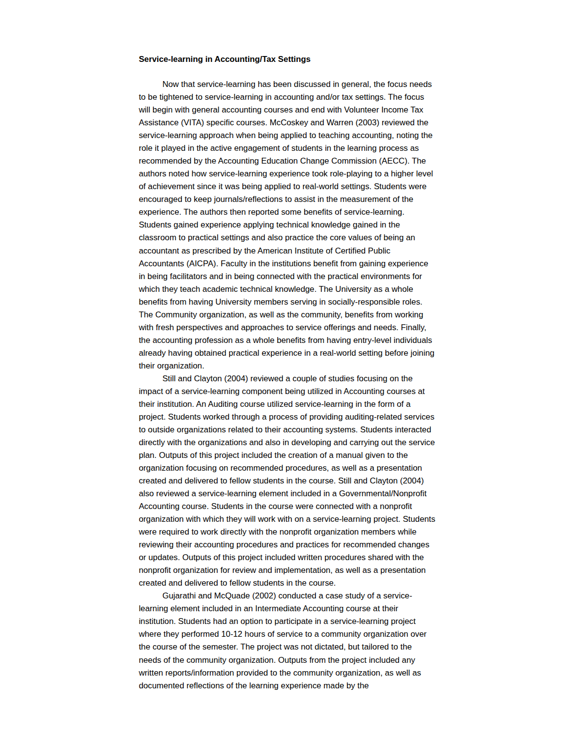Service-learning in Accounting/Tax Settings
Now that service-learning has been discussed in general, the focus needs to be tightened to service-learning in accounting and/or tax settings. The focus will begin with general accounting courses and end with Volunteer Income Tax Assistance (VITA) specific courses. McCoskey and Warren (2003) reviewed the service-learning approach when being applied to teaching accounting, noting the role it played in the active engagement of students in the learning process as recommended by the Accounting Education Change Commission (AECC). The authors noted how service-learning experience took role-playing to a higher level of achievement since it was being applied to real-world settings. Students were encouraged to keep journals/reflections to assist in the measurement of the experience. The authors then reported some benefits of service-learning. Students gained experience applying technical knowledge gained in the classroom to practical settings and also practice the core values of being an accountant as prescribed by the American Institute of Certified Public Accountants (AICPA). Faculty in the institutions benefit from gaining experience in being facilitators and in being connected with the practical environments for which they teach academic technical knowledge. The University as a whole benefits from having University members serving in socially-responsible roles. The Community organization, as well as the community, benefits from working with fresh perspectives and approaches to service offerings and needs. Finally, the accounting profession as a whole benefits from having entry-level individuals already having obtained practical experience in a real-world setting before joining their organization.
Still and Clayton (2004) reviewed a couple of studies focusing on the impact of a service-learning component being utilized in Accounting courses at their institution. An Auditing course utilized service-learning in the form of a project. Students worked through a process of providing auditing-related services to outside organizations related to their accounting systems. Students interacted directly with the organizations and also in developing and carrying out the service plan. Outputs of this project included the creation of a manual given to the organization focusing on recommended procedures, as well as a presentation created and delivered to fellow students in the course. Still and Clayton (2004) also reviewed a service-learning element included in a Governmental/Nonprofit Accounting course. Students in the course were connected with a nonprofit organization with which they will work with on a service-learning project. Students were required to work directly with the nonprofit organization members while reviewing their accounting procedures and practices for recommended changes or updates. Outputs of this project included written procedures shared with the nonprofit organization for review and implementation, as well as a presentation created and delivered to fellow students in the course.
Gujarathi and McQuade (2002) conducted a case study of a service-learning element included in an Intermediate Accounting course at their institution. Students had an option to participate in a service-learning project where they performed 10-12 hours of service to a community organization over the course of the semester. The project was not dictated, but tailored to the needs of the community organization. Outputs from the project included any written reports/information provided to the community organization, as well as documented reflections of the learning experience made by the